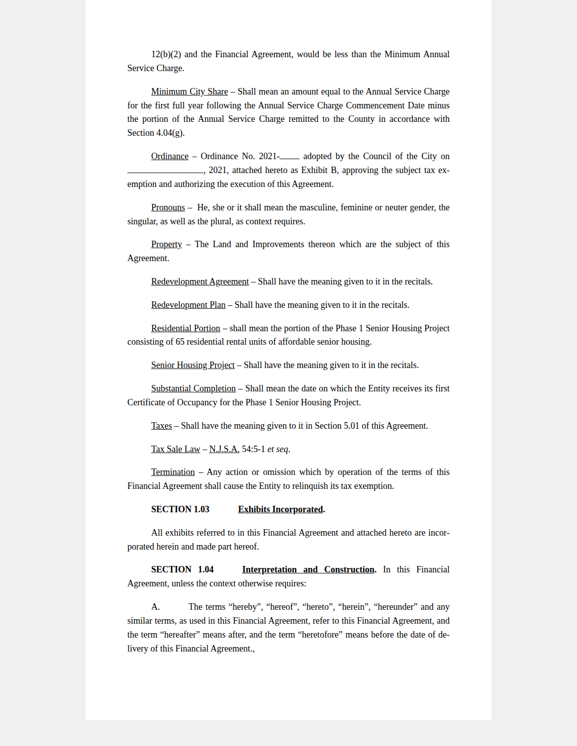12(b)(2) and the Financial Agreement, would be less than the Minimum Annual Service Charge.
Minimum City Share – Shall mean an amount equal to the Annual Service Charge for the first full year following the Annual Service Charge Commencement Date minus the portion of the Annual Service Charge remitted to the County in accordance with Section 4.04(g).
Ordinance – Ordinance No. 2021- adopted by the Council of the City on , 2021, attached hereto as Exhibit B, approving the subject tax exemption and authorizing the execution of this Agreement.
Pronouns – He, she or it shall mean the masculine, feminine or neuter gender, the singular, as well as the plural, as context requires.
Property – The Land and Improvements thereon which are the subject of this Agreement.
Redevelopment Agreement – Shall have the meaning given to it in the recitals.
Redevelopment Plan – Shall have the meaning given to it in the recitals.
Residential Portion – shall mean the portion of the Phase 1 Senior Housing Project consisting of 65 residential rental units of affordable senior housing.
Senior Housing Project – Shall have the meaning given to it in the recitals.
Substantial Completion – Shall mean the date on which the Entity receives its first Certificate of Occupancy for the Phase 1 Senior Housing Project.
Taxes – Shall have the meaning given to it in Section 5.01 of this Agreement.
Tax Sale Law – N.J.S.A. 54:5-1 et seq.
Termination – Any action or omission which by operation of the terms of this Financial Agreement shall cause the Entity to relinquish its tax exemption.
SECTION 1.03 Exhibits Incorporated.
All exhibits referred to in this Financial Agreement and attached hereto are incorporated herein and made part hereof.
SECTION 1.04 Interpretation and Construction. In this Financial Agreement, unless the context otherwise requires:
A. The terms “hereby”, “hereof”, “hereto”, “herein”, “hereunder” and any similar terms, as used in this Financial Agreement, refer to this Financial Agreement, and the term “hereafter” means after, and the term “heretofore” means before the date of delivery of this Financial Agreement.,